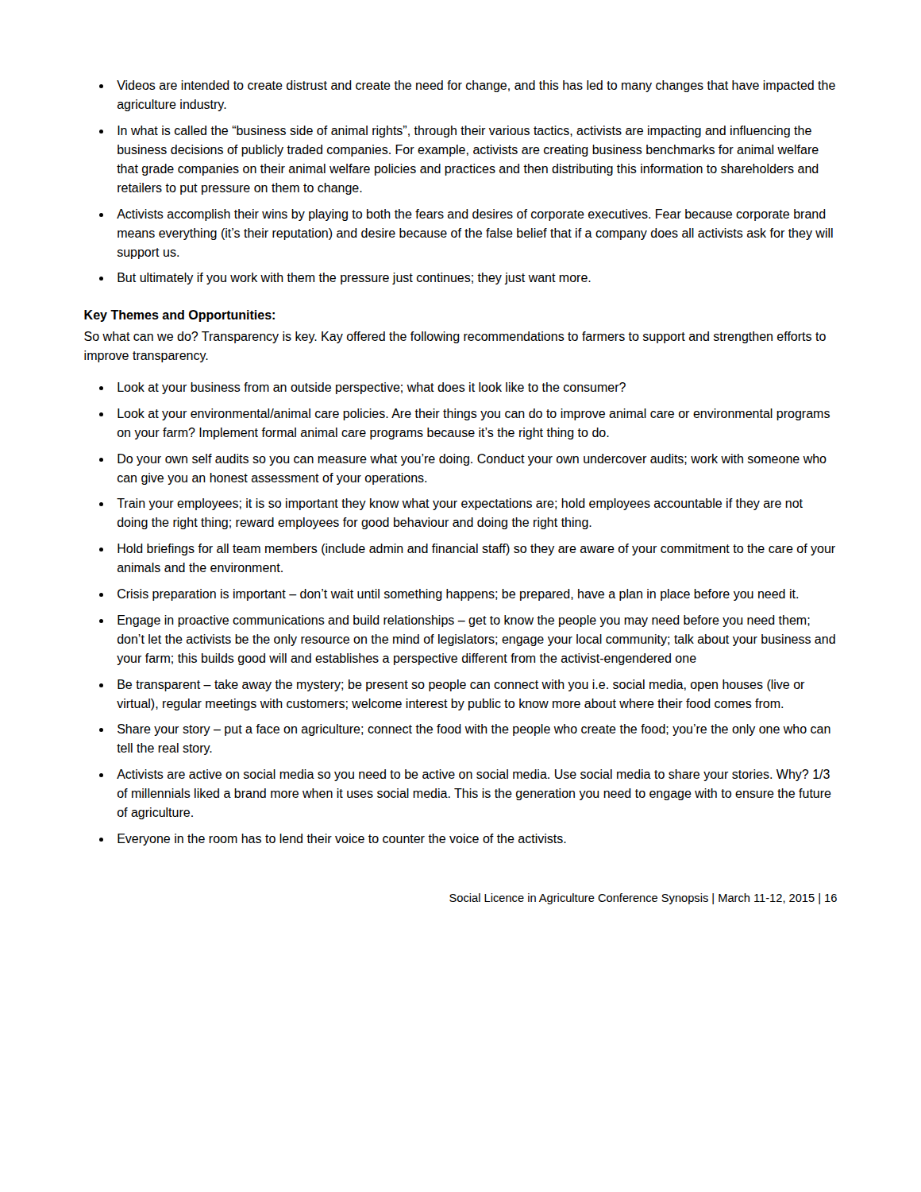Videos are intended to create distrust and create the need for change, and this has led to many changes that have impacted the agriculture industry.
In what is called the “business side of animal rights”, through their various tactics, activists are impacting and influencing the business decisions of publicly traded companies. For example, activists are creating business benchmarks for animal welfare that grade companies on their animal welfare policies and practices and then distributing this information to shareholders and retailers to put pressure on them to change.
Activists accomplish their wins by playing to both the fears and desires of corporate executives. Fear because corporate brand means everything (it’s their reputation) and desire because of the false belief that if a company does all activists ask for they will support us.
But ultimately if you work with them the pressure just continues; they just want more.
Key Themes and Opportunities:
So what can we do? Transparency is key. Kay offered the following recommendations to farmers to support and strengthen efforts to improve transparency.
Look at your business from an outside perspective; what does it look like to the consumer?
Look at your environmental/animal care policies. Are their things you can do to improve animal care or environmental programs on your farm? Implement formal animal care programs because it’s the right thing to do.
Do your own self audits so you can measure what you’re doing. Conduct your own undercover audits; work with someone who can give you an honest assessment of your operations.
Train your employees; it is so important they know what your expectations are; hold employees accountable if they are not doing the right thing; reward employees for good behaviour and doing the right thing.
Hold briefings for all team members (include admin and financial staff) so they are aware of your commitment to the care of your animals and the environment.
Crisis preparation is important – don’t wait until something happens; be prepared, have a plan in place before you need it.
Engage in proactive communications and build relationships – get to know the people you may need before you need them; don’t let the activists be the only resource on the mind of legislators; engage your local community; talk about your business and your farm; this builds good will and establishes a perspective different from the activist-engendered one
Be transparent – take away the mystery; be present so people can connect with you i.e. social media, open houses (live or virtual), regular meetings with customers; welcome interest by public to know more about where their food comes from.
Share your story – put a face on agriculture; connect the food with the people who create the food; you’re the only one who can tell the real story.
Activists are active on social media so you need to be active on social media. Use social media to share your stories. Why? 1/3 of millennials liked a brand more when it uses social media. This is the generation you need to engage with to ensure the future of agriculture.
Everyone in the room has to lend their voice to counter the voice of the activists.
Social Licence in Agriculture Conference Synopsis | March 11-12, 2015 | 16